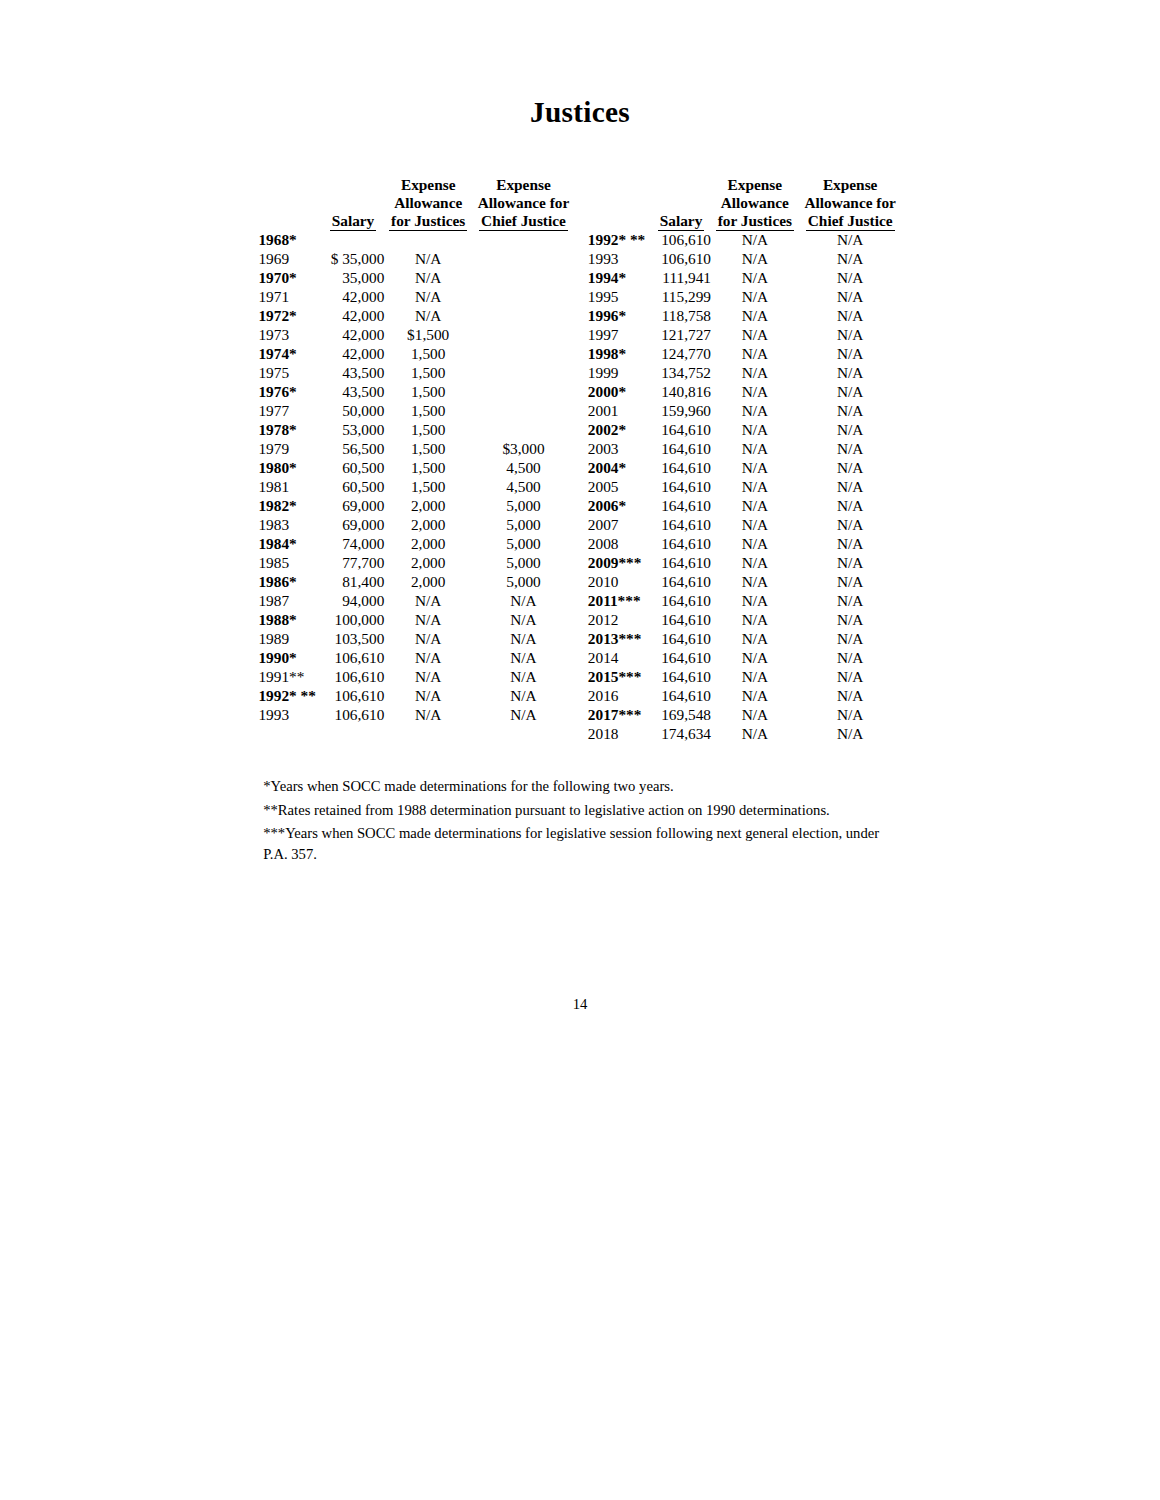Justices
| | | Expense Allowance | Expense Allowance for | | | | Expense Allowance | Expense Allowance for |
| --- | --- | --- | --- | --- | --- | --- | --- | --- |
| | Salary | for Justices | Chief Justice | | | Salary | for Justices | Chief Justice |
| 1968* | | | | | 1992* ** | 106,610 | N/A | N/A |
| 1969 | $ 35,000 | N/A | | | 1993 | 106,610 | N/A | N/A |
| 1970* | 35,000 | N/A | | | 1994* | 111,941 | N/A | N/A |
| 1971 | 42,000 | N/A | | | 1995 | 115,299 | N/A | N/A |
| 1972* | 42,000 | N/A | | | 1996* | 118,758 | N/A | N/A |
| 1973 | 42,000 | $1,500 | | | 1997 | 121,727 | N/A | N/A |
| 1974* | 42,000 | 1,500 | | | 1998* | 124,770 | N/A | N/A |
| 1975 | 43,500 | 1,500 | | | 1999 | 134,752 | N/A | N/A |
| 1976* | 43,500 | 1,500 | | | 2000* | 140,816 | N/A | N/A |
| 1977 | 50,000 | 1,500 | | | 2001 | 159,960 | N/A | N/A |
| 1978* | 53,000 | 1,500 | | | 2002* | 164,610 | N/A | N/A |
| 1979 | 56,500 | 1,500 | $3,000 | | 2003 | 164,610 | N/A | N/A |
| 1980* | 60,500 | 1,500 | 4,500 | | 2004* | 164,610 | N/A | N/A |
| 1981 | 60,500 | 1,500 | 4,500 | | 2005 | 164,610 | N/A | N/A |
| 1982* | 69,000 | 2,000 | 5,000 | | 2006* | 164,610 | N/A | N/A |
| 1983 | 69,000 | 2,000 | 5,000 | | 2007 | 164,610 | N/A | N/A |
| 1984* | 74,000 | 2,000 | 5,000 | | 2008 | 164,610 | N/A | N/A |
| 1985 | 77,700 | 2,000 | 5,000 | | 2009*** | 164,610 | N/A | N/A |
| 1986* | 81,400 | 2,000 | 5,000 | | 2010 | 164,610 | N/A | N/A |
| 1987 | 94,000 | N/A | N/A | | 2011*** | 164,610 | N/A | N/A |
| 1988* | 100,000 | N/A | N/A | | 2012 | 164,610 | N/A | N/A |
| 1989 | 103,500 | N/A | N/A | | 2013*** | 164,610 | N/A | N/A |
| 1990* | 106,610 | N/A | N/A | | 2014 | 164,610 | N/A | N/A |
| 1991** | 106,610 | N/A | N/A | | 2015*** | 164,610 | N/A | N/A |
| 1992* ** | 106,610 | N/A | N/A | | 2016 | 164,610 | N/A | N/A |
| 1993 | 106,610 | N/A | N/A | | 2017*** | 169,548 | N/A | N/A |
| | | | | | 2018 | 174,634 | N/A | N/A |
*Years when SOCC made determinations for the following two years.
**Rates retained from 1988 determination pursuant to legislative action on 1990 determinations.
***Years when SOCC made determinations for legislative session following next general election, under P.A. 357.
14